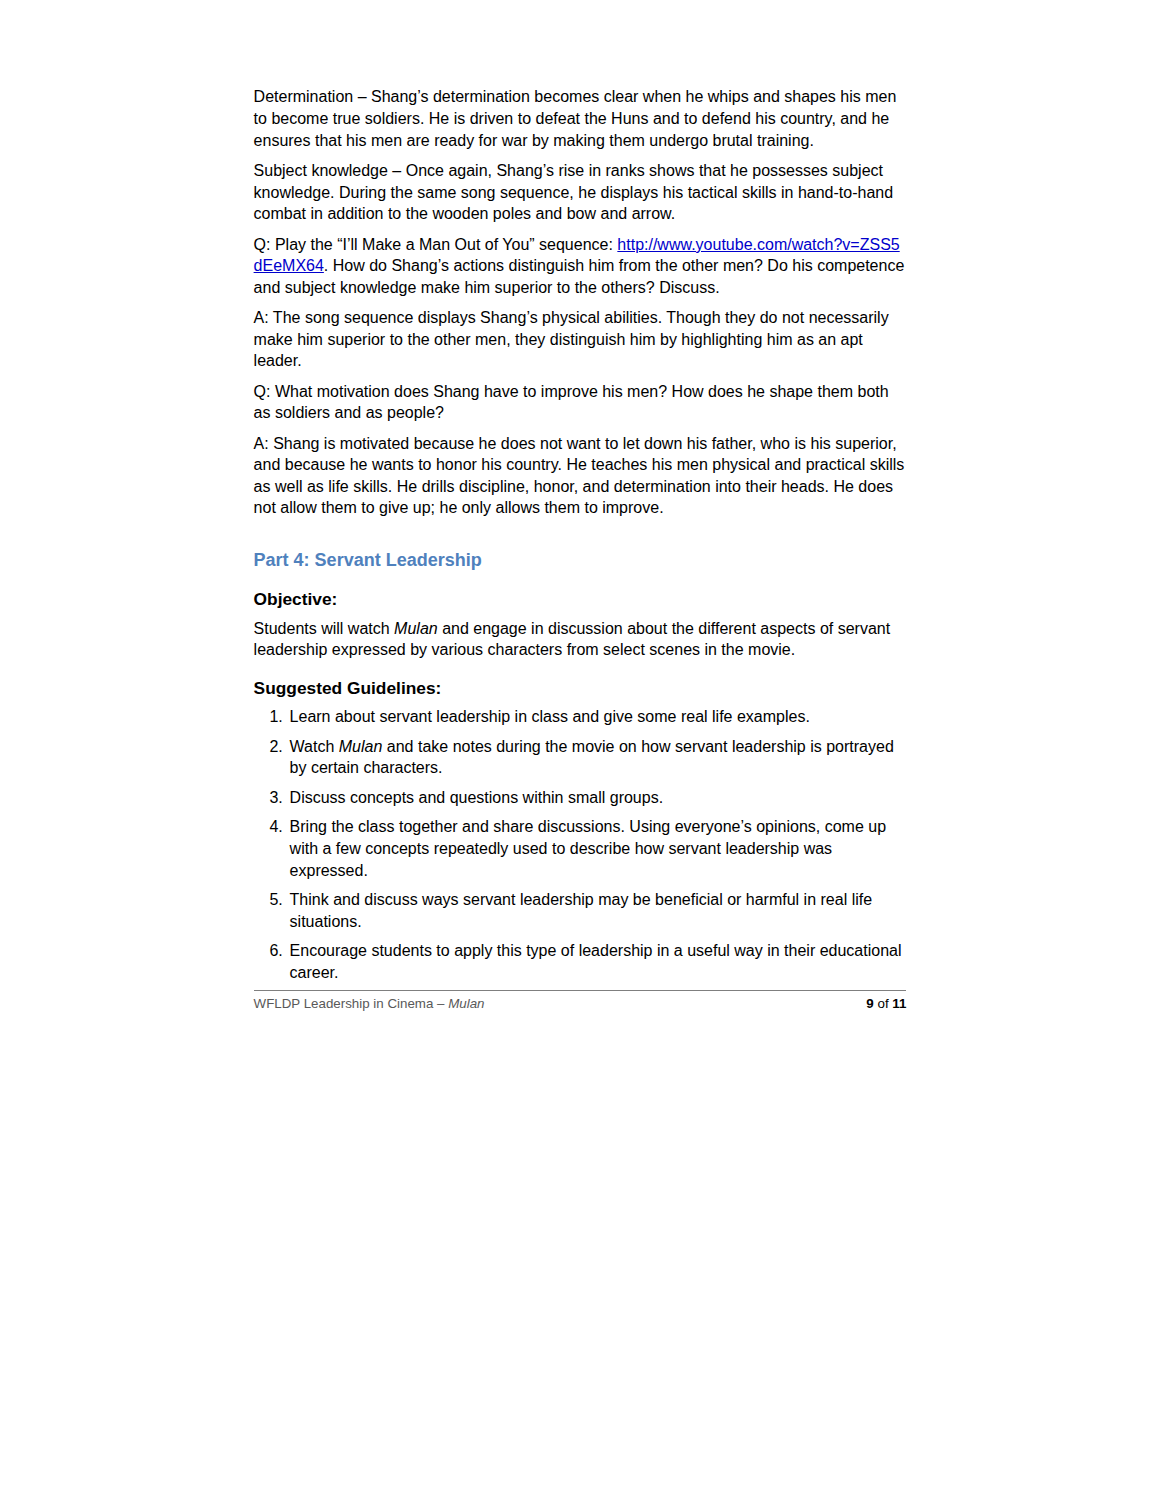Determination – Shang’s determination becomes clear when he whips and shapes his men to become true soldiers. He is driven to defeat the Huns and to defend his country, and he ensures that his men are ready for war by making them undergo brutal training.
Subject knowledge – Once again, Shang’s rise in ranks shows that he possesses subject knowledge. During the same song sequence, he displays his tactical skills in hand-to-hand combat in addition to the wooden poles and bow and arrow.
Q: Play the “I’ll Make a Man Out of You” sequence: http://www.youtube.com/watch?v=ZSS5dEeMX64. How do Shang’s actions distinguish him from the other men? Do his competence and subject knowledge make him superior to the others? Discuss.
A: The song sequence displays Shang’s physical abilities. Though they do not necessarily make him superior to the other men, they distinguish him by highlighting him as an apt leader.
Q: What motivation does Shang have to improve his men? How does he shape them both as soldiers and as people?
A: Shang is motivated because he does not want to let down his father, who is his superior, and because he wants to honor his country. He teaches his men physical and practical skills as well as life skills. He drills discipline, honor, and determination into their heads. He does not allow them to give up; he only allows them to improve.
Part 4: Servant Leadership
Objective:
Students will watch Mulan and engage in discussion about the different aspects of servant leadership expressed by various characters from select scenes in the movie.
Suggested Guidelines:
Learn about servant leadership in class and give some real life examples.
Watch Mulan and take notes during the movie on how servant leadership is portrayed by certain characters.
Discuss concepts and questions within small groups.
Bring the class together and share discussions. Using everyone’s opinions, come up with a few concepts repeatedly used to describe how servant leadership was expressed.
Think and discuss ways servant leadership may be beneficial or harmful in real life situations.
Encourage students to apply this type of leadership in a useful way in their educational career.
WFLDP Leadership in Cinema – Mulan
9 of 11